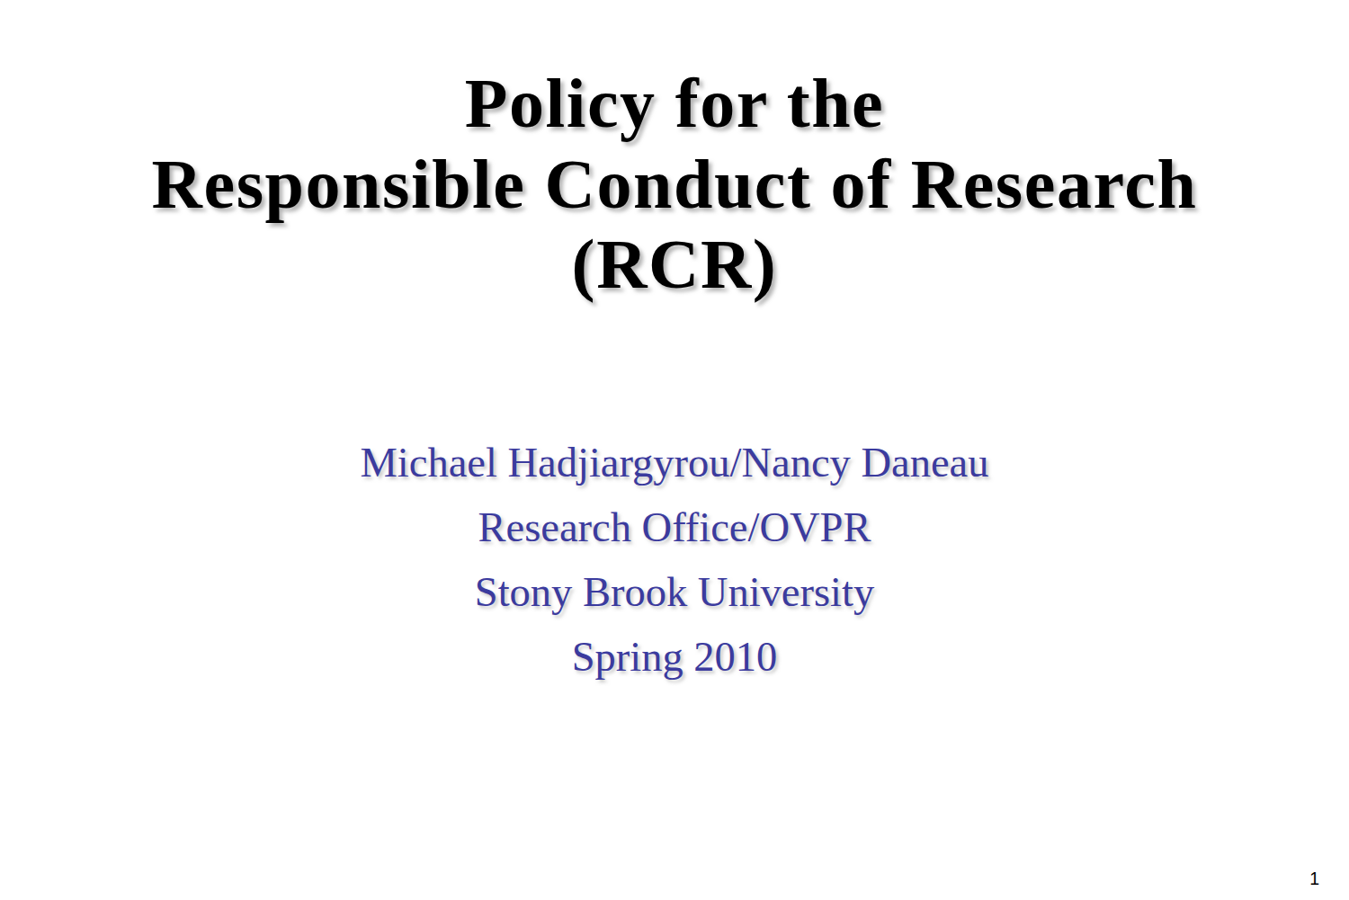Policy for the
Responsible Conduct of Research
(RCR)
Michael Hadjiargyrou/Nancy Daneau
Research Office/OVPR
Stony Brook University
Spring 2010
1